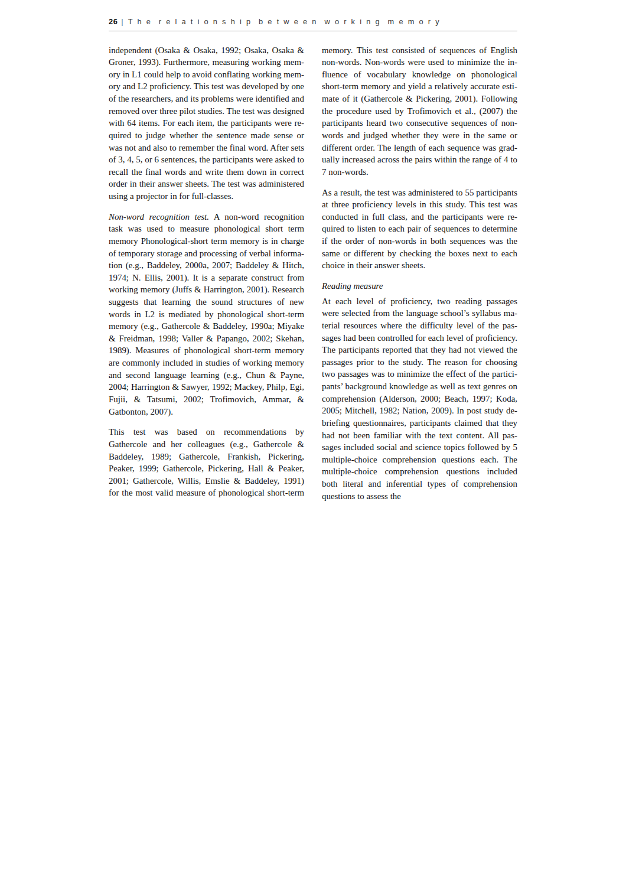26|T h e r e l a t i o n s h i p b e t w e e n w o r k i n g m e m o r y
independent (Osaka & Osaka, 1992; Osaka, Osaka & Groner, 1993). Furthermore, measuring working memory in L1 could help to avoid conflating working memory and L2 proficiency. This test was developed by one of the researchers, and its problems were identified and removed over three pilot studies. The test was designed with 64 items. For each item, the participants were required to judge whether the sentence made sense or was not and also to remember the final word. After sets of 3, 4, 5, or 6 sentences, the participants were asked to recall the final words and write them down in correct order in their answer sheets. The test was administered using a projector in for full-classes.
Non-word recognition test. A non-word recognition task was used to measure phonological short term memory Phonological-short term memory is in charge of temporary storage and processing of verbal information (e.g., Baddeley, 2000a, 2007; Baddeley & Hitch, 1974; N. Ellis, 2001). It is a separate construct from working memory (Juffs & Harrington, 2001). Research suggests that learning the sound structures of new words in L2 is mediated by phonological short-term memory (e.g., Gathercole & Baddeley, 1990a; Miyake & Freidman, 1998; Valler & Papango, 2002; Skehan, 1989). Measures of phonological short-term memory are commonly included in studies of working memory and second language learning (e.g., Chun & Payne, 2004; Harrington & Sawyer, 1992; Mackey, Philp, Egi, Fujii, & Tatsumi, 2002; Trofimovich, Ammar, & Gatbonton, 2007).
This test was based on recommendations by Gathercole and her colleagues (e.g., Gathercole & Baddeley, 1989; Gathercole, Frankish, Pickering, Peaker, 1999; Gathercole, Pickering, Hall & Peaker, 2001; Gathercole, Willis, Emslie & Baddeley, 1991) for the most valid measure of phonological short-term memory. This test consisted of sequences of English non-words. Non-words were used to minimize the influence of vocabulary knowledge on phonological short-term memory and yield a relatively accurate estimate of it (Gathercole & Pickering, 2001). Following the procedure used by Trofimovich et al., (2007) the participants heard two consecutive sequences of non-words and judged whether they were in the same or different order. The length of each sequence was gradually increased across the pairs within the range of 4 to 7 non-words.
As a result, the test was administered to 55 participants at three proficiency levels in this study. This test was conducted in full class, and the participants were required to listen to each pair of sequences to determine if the order of non-words in both sequences was the same or different by checking the boxes next to each choice in their answer sheets.
Reading measure
At each level of proficiency, two reading passages were selected from the language school’s syllabus material resources where the difficulty level of the passages had been controlled for each level of proficiency. The participants reported that they had not viewed the passages prior to the study. The reason for choosing two passages was to minimize the effect of the participants’ background knowledge as well as text genres on comprehension (Alderson, 2000; Beach, 1997; Koda, 2005; Mitchell, 1982; Nation, 2009). In post study de-briefing questionnaires, participants claimed that they had not been familiar with the text content. All passages included social and science topics followed by 5 multiple-choice comprehension questions each. The multiple-choice comprehension questions included both literal and inferential types of comprehension questions to assess the